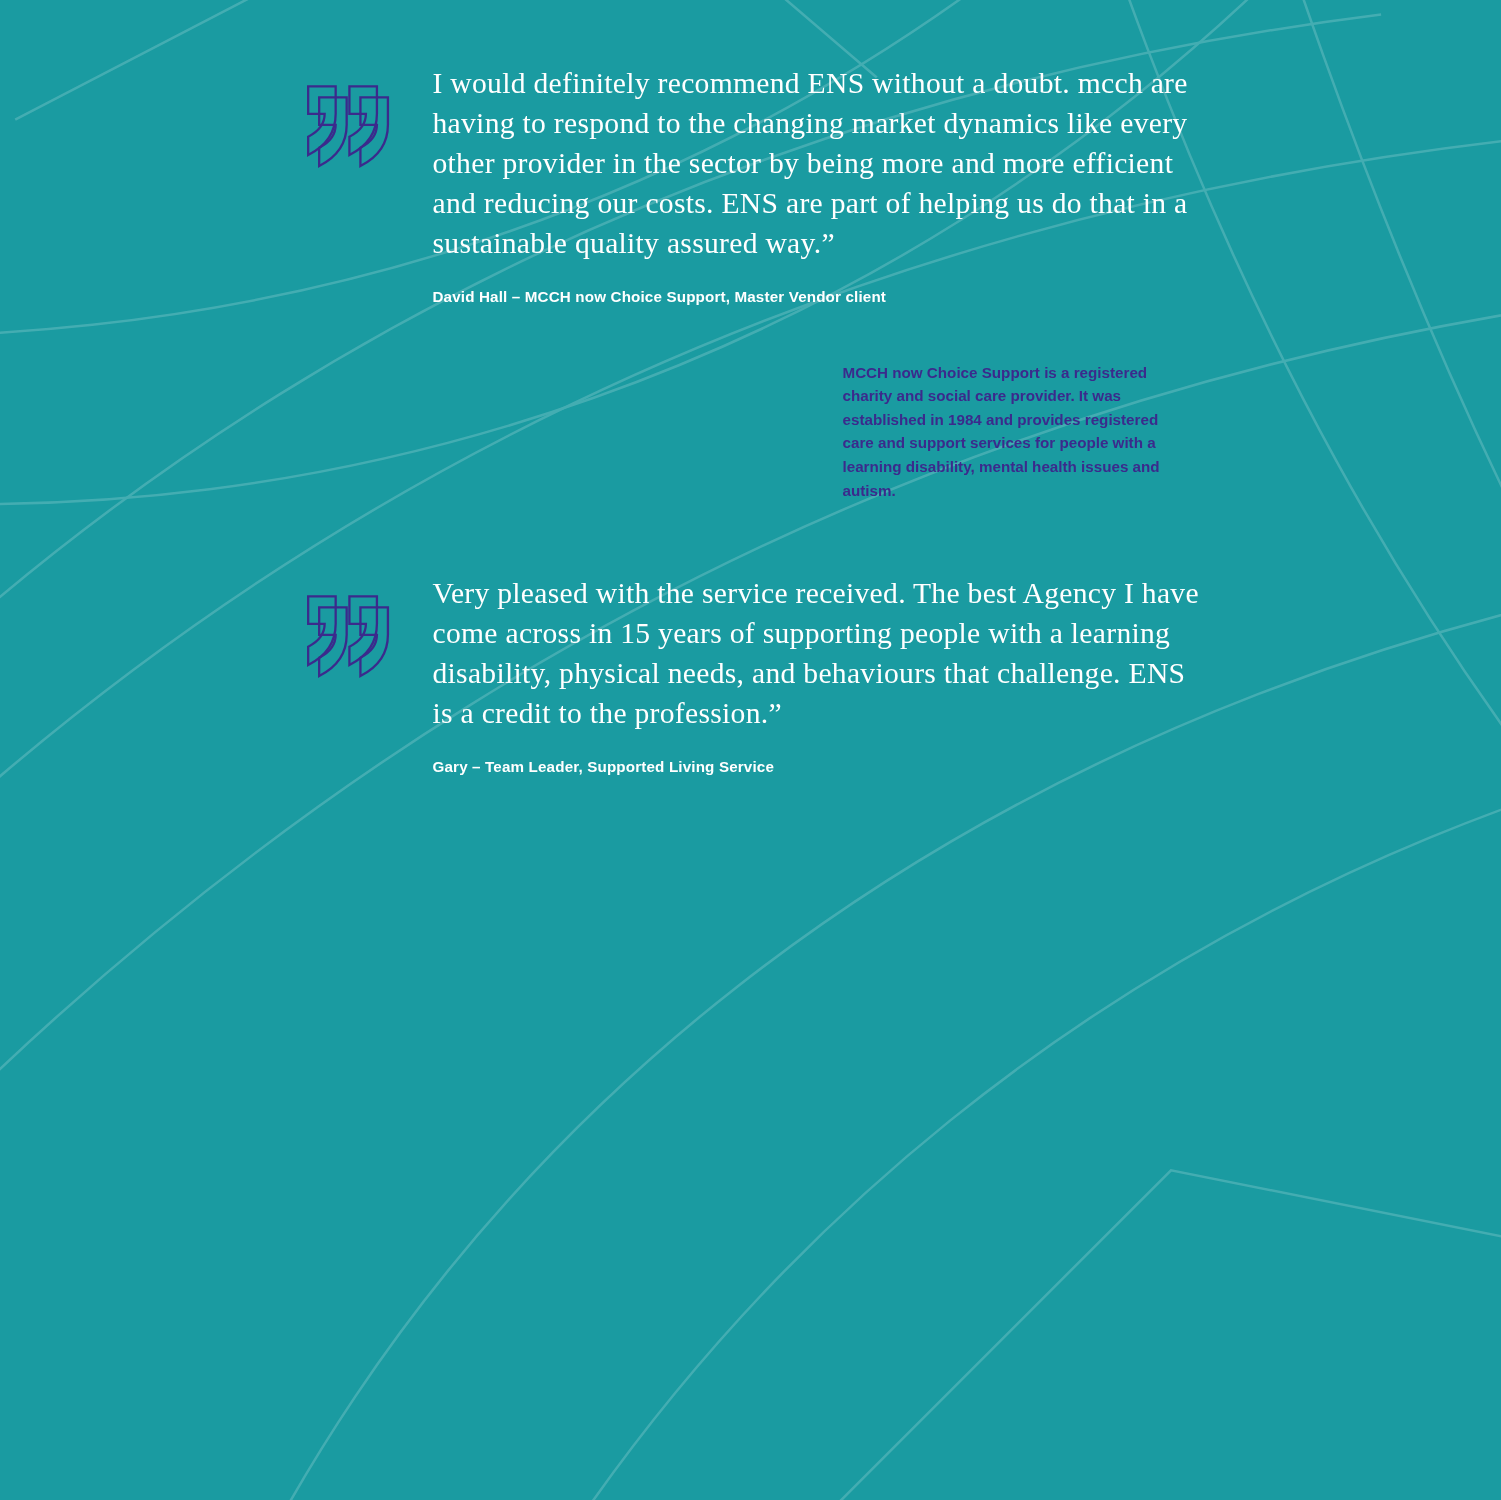I would definitely recommend ENS without a doubt. mcch are having to respond to the changing market dynamics like every other provider in the sector by being more and more efficient and reducing our costs. ENS are part of helping us do that in a sustainable quality assured way.”
David Hall – MCCH now Choice Support, Master Vendor client
MCCH now Choice Support is a registered charity and social care provider. It was established in 1984 and provides registered care and support services for people with a learning disability, mental health issues and autism.
Very pleased with the service received. The best Agency I have come across in 15 years of supporting people with a learning disability, physical needs, and behaviours that challenge. ENS is a credit to the profession.”
Gary – Team Leader, Supported Living Service